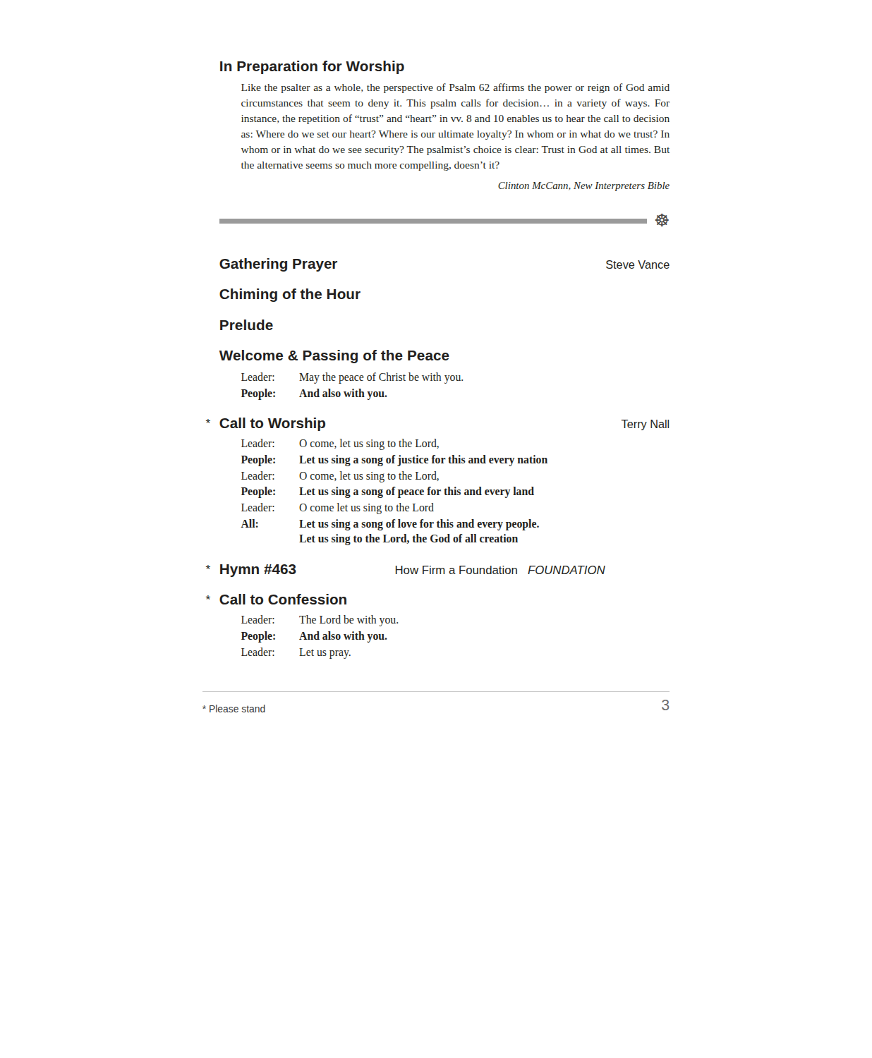In Preparation for Worship
Like the psalter as a whole, the perspective of Psalm 62 affirms the power or reign of God amid circumstances that seem to deny it. This psalm calls for decision… in a variety of ways. For instance, the repetition of “trust” and “heart” in vv. 8 and 10 enables us to hear the call to decision as: Where do we set our heart? Where is our ultimate loyalty? In whom or in what do we trust? In whom or in what do we see security? The psalmist’s choice is clear: Trust in God at all times. But the alternative seems so much more compelling, doesn’t it?
Clinton McCann, New Interpreters Bible
☸
Gathering Prayer
Steve Vance
Chiming of the Hour
Prelude
Welcome & Passing of the Peace
| Leader: | May the peace of Christ be with you. |
| People: | And also with you. |
*Call to Worship
Terry Nall
| Leader: | O come, let us sing to the Lord, |
| People: | Let us sing a song of justice for this and every nation |
| Leader: | O come, let us sing to the Lord, |
| People: | Let us sing a song of peace for this and every land |
| Leader: | O come let us sing to the Lord |
| All: | Let us sing a song of love for this and every people. Let us sing to the Lord, the God of all creation |
*Hymn #463
How Firm a Foundation FOUNDATION
*Call to Confession
| Leader: | The Lord be with you. |
| People: | And also with you. |
| Leader: | Let us pray. |
* Please stand
3